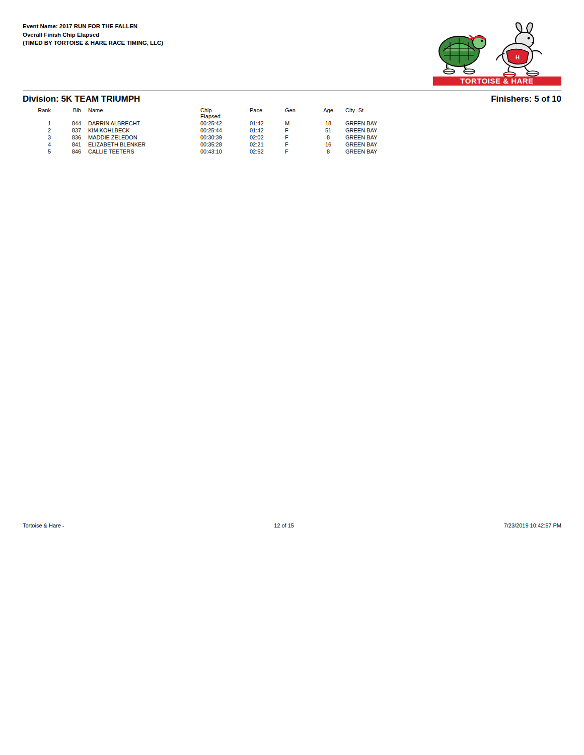Event Name: 2017 RUN FOR THE FALLEN
Overall Finish Chip Elapsed
(TIMED BY TORTOISE & HARE RACE TIMING, LLC)
H TORTOISE & HARE
Division: 5K TEAM TRIUMPH
Finishers: 5 of 10
| Rank | Bib | Name | Chip Elapsed | Pace | Gen | Age | City- St |
| --- | --- | --- | --- | --- | --- | --- | --- |
| 1 | 844 | DARRIN ALBRECHT | 00:25:42 | 01:42 | M | 18 | GREEN BAY |
| 2 | 837 | KIM KOHLBECK | 00:25:44 | 01:42 | F | 51 | GREEN BAY |
| 3 | 836 | MADDIE ZELEDON | 00:30:39 | 02:02 | F | 8 | GREEN BAY |
| 4 | 841 | ELIZABETH BLENKER | 00:35:28 | 02:21 | F | 16 | GREEN BAY |
| 5 | 846 | CALLIE TEETERS | 00:43:10 | 02:52 | F | 8 | GREEN BAY |
Tortoise & Hare -
12 of 15
7/23/2019 10:42:57 PM